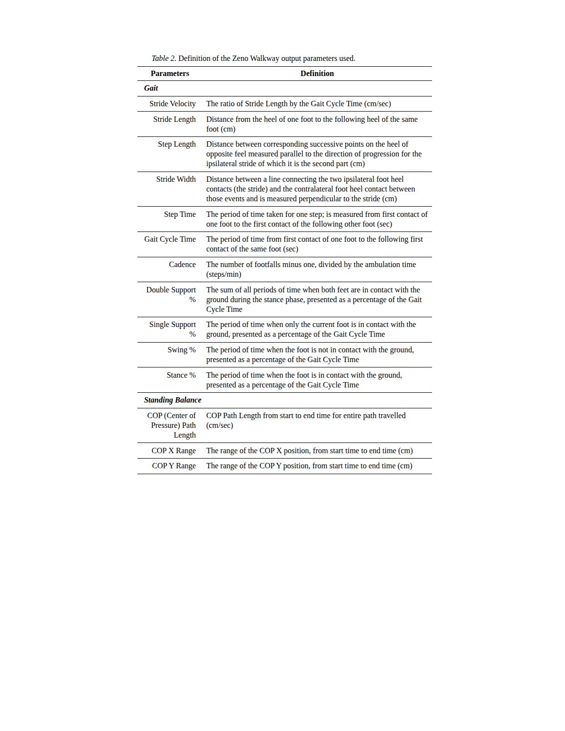Table 2. Definition of the Zeno Walkway output parameters used.
| Parameters | Definition |
| --- | --- |
| Gait |
| Stride Velocity | The ratio of Stride Length by the Gait Cycle Time (cm/sec) |
| Stride Length | Distance from the heel of one foot to the following heel of the same foot (cm) |
| Step Length | Distance between corresponding successive points on the heel of opposite feel measured parallel to the direction of progression for the ipsilateral stride of which it is the second part (cm) |
| Stride Width | Distance between a line connecting the two ipsilateral foot heel contacts (the stride) and the contralateral foot heel contact between those events and is measured perpendicular to the stride (cm) |
| Step Time | The period of time taken for one step; is measured from first contact of one foot to the first contact of the following other foot (sec) |
| Gait Cycle Time | The period of time from first contact of one foot to the following first contact of the same foot (sec) |
| Cadence | The number of footfalls minus one, divided by the ambulation time (steps/min) |
| Double Support % | The sum of all periods of time when both feet are in contact with the ground during the stance phase, presented as a percentage of the Gait Cycle Time |
| Single Support % | The period of time when only the current foot is in contact with the ground, presented as a percentage of the Gait Cycle Time |
| Swing % | The period of time when the foot is not in contact with the ground, presented as a percentage of the Gait Cycle Time |
| Stance % | The period of time when the foot is in contact with the ground, presented as a percentage of the Gait Cycle Time |
| Standing Balance |
| COP (Center of Pressure) Path Length | COP Path Length from start to end time for entire path travelled (cm/sec) |
| COP X Range | The range of the COP X position, from start time to end time (cm) |
| COP Y Range | The range of the COP Y position, from start time to end time (cm) |